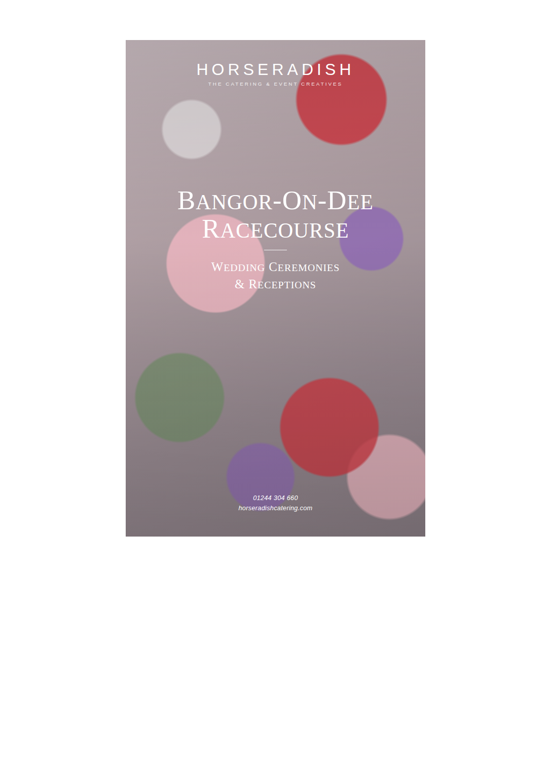Horseradish
The Catering & Event Creatives
BANGOR-ON-DEE
RACECOURSE
WEDDING CEREMONIES
& RECEPTIONS
01244 304 660
horseradishcatering.com